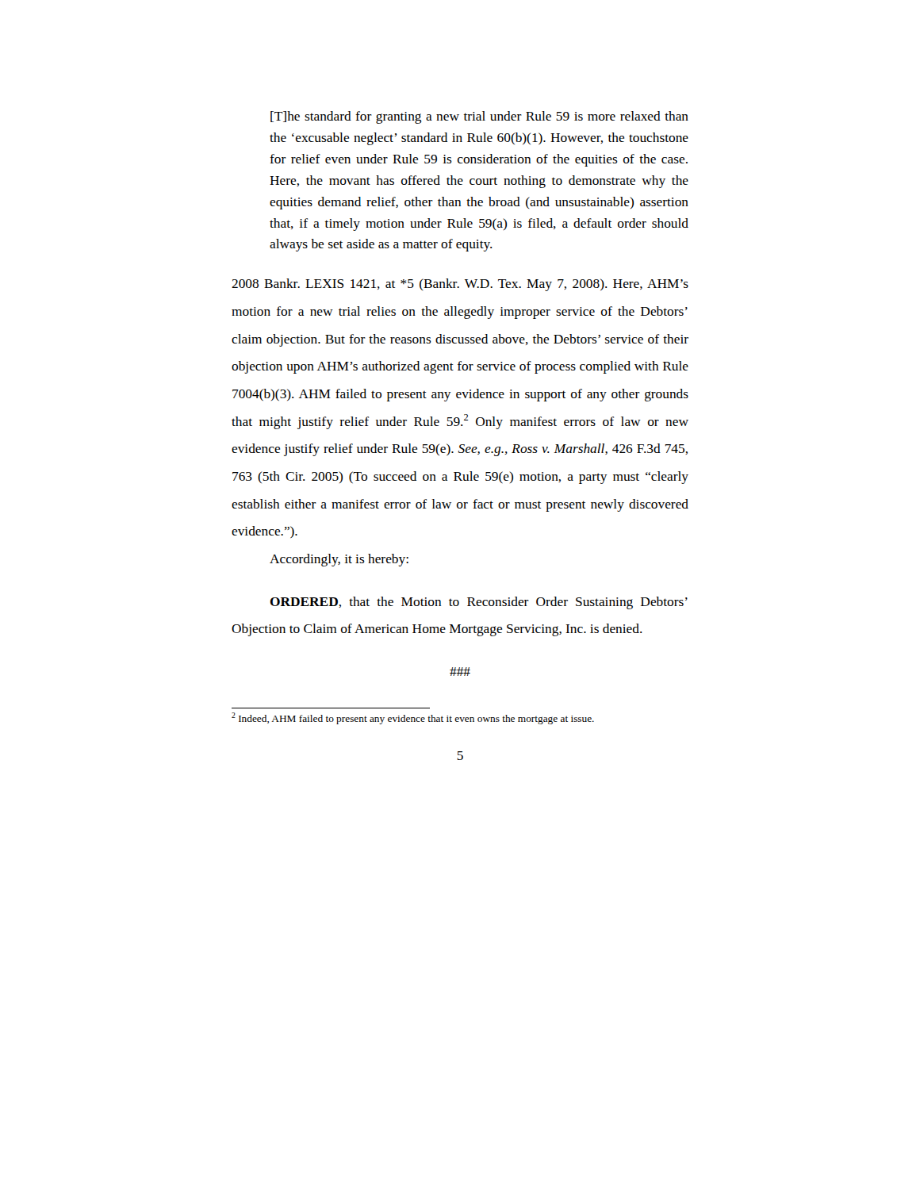[T]he standard for granting a new trial under Rule 59 is more relaxed than the ‘excusable neglect’ standard in Rule 60(b)(1). However, the touchstone for relief even under Rule 59 is consideration of the equities of the case. Here, the movant has offered the court nothing to demonstrate why the equities demand relief, other than the broad (and unsustainable) assertion that, if a timely motion under Rule 59(a) is filed, a default order should always be set aside as a matter of equity.
2008 Bankr. LEXIS 1421, at *5 (Bankr. W.D. Tex. May 7, 2008). Here, AHM’s motion for a new trial relies on the allegedly improper service of the Debtors’ claim objection. But for the reasons discussed above, the Debtors’ service of their objection upon AHM’s authorized agent for service of process complied with Rule 7004(b)(3). AHM failed to present any evidence in support of any other grounds that might justify relief under Rule 59.2 Only manifest errors of law or new evidence justify relief under Rule 59(e). See, e.g., Ross v. Marshall, 426 F.3d 745, 763 (5th Cir. 2005) (To succeed on a Rule 59(e) motion, a party must “clearly establish either a manifest error of law or fact or must present newly discovered evidence.”).
Accordingly, it is hereby:
ORDERED, that the Motion to Reconsider Order Sustaining Debtors’ Objection to Claim of American Home Mortgage Servicing, Inc. is denied.
###
2 Indeed, AHM failed to present any evidence that it even owns the mortgage at issue.
5